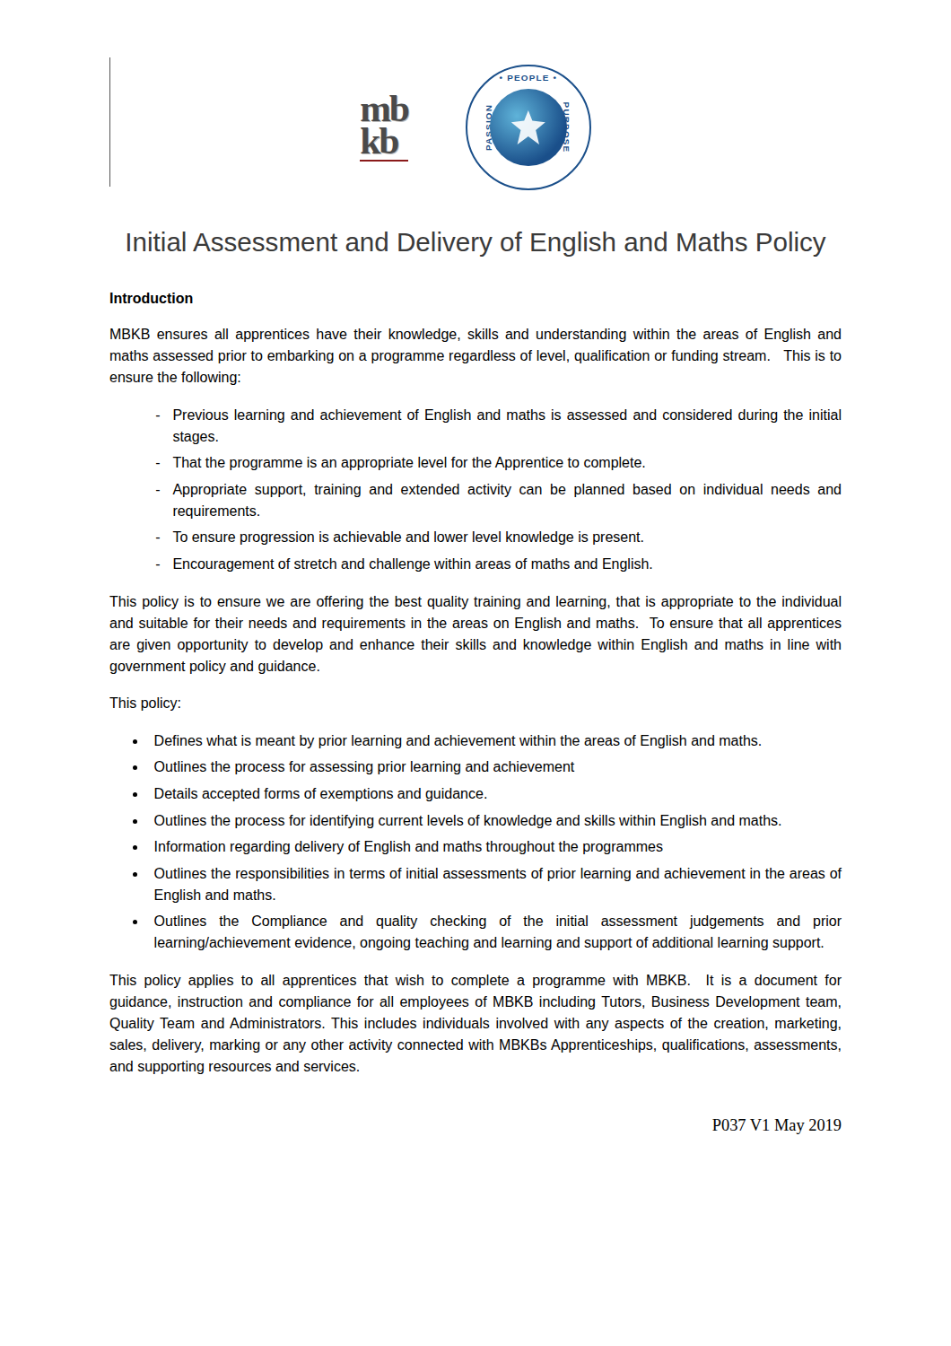mb kb
• PEOPLE • PURPOSE PASSION
Initial Assessment and Delivery of English and Maths Policy
Introduction
MBKB ensures all apprentices have their knowledge, skills and understanding within the areas of English and maths assessed prior to embarking on a programme regardless of level, qualification or funding stream. This is to ensure the following:
Previous learning and achievement of English and maths is assessed and considered during the initial stages.
That the programme is an appropriate level for the Apprentice to complete.
Appropriate support, training and extended activity can be planned based on individual needs and requirements.
To ensure progression is achievable and lower level knowledge is present.
Encouragement of stretch and challenge within areas of maths and English.
This policy is to ensure we are offering the best quality training and learning, that is appropriate to the individual and suitable for their needs and requirements in the areas on English and maths. To ensure that all apprentices are given opportunity to develop and enhance their skills and knowledge within English and maths in line with government policy and guidance.
This policy:
Defines what is meant by prior learning and achievement within the areas of English and maths.
Outlines the process for assessing prior learning and achievement
Details accepted forms of exemptions and guidance.
Outlines the process for identifying current levels of knowledge and skills within English and maths.
Information regarding delivery of English and maths throughout the programmes
Outlines the responsibilities in terms of initial assessments of prior learning and achievement in the areas of English and maths.
Outlines the Compliance and quality checking of the initial assessment judgements and prior learning/achievement evidence, ongoing teaching and learning and support of additional learning support.
This policy applies to all apprentices that wish to complete a programme with MBKB. It is a document for guidance, instruction and compliance for all employees of MBKB including Tutors, Business Development team, Quality Team and Administrators. This includes individuals involved with any aspects of the creation, marketing, sales, delivery, marking or any other activity connected with MBKBs Apprenticeships, qualifications, assessments, and supporting resources and services.
P037 V1 May 2019